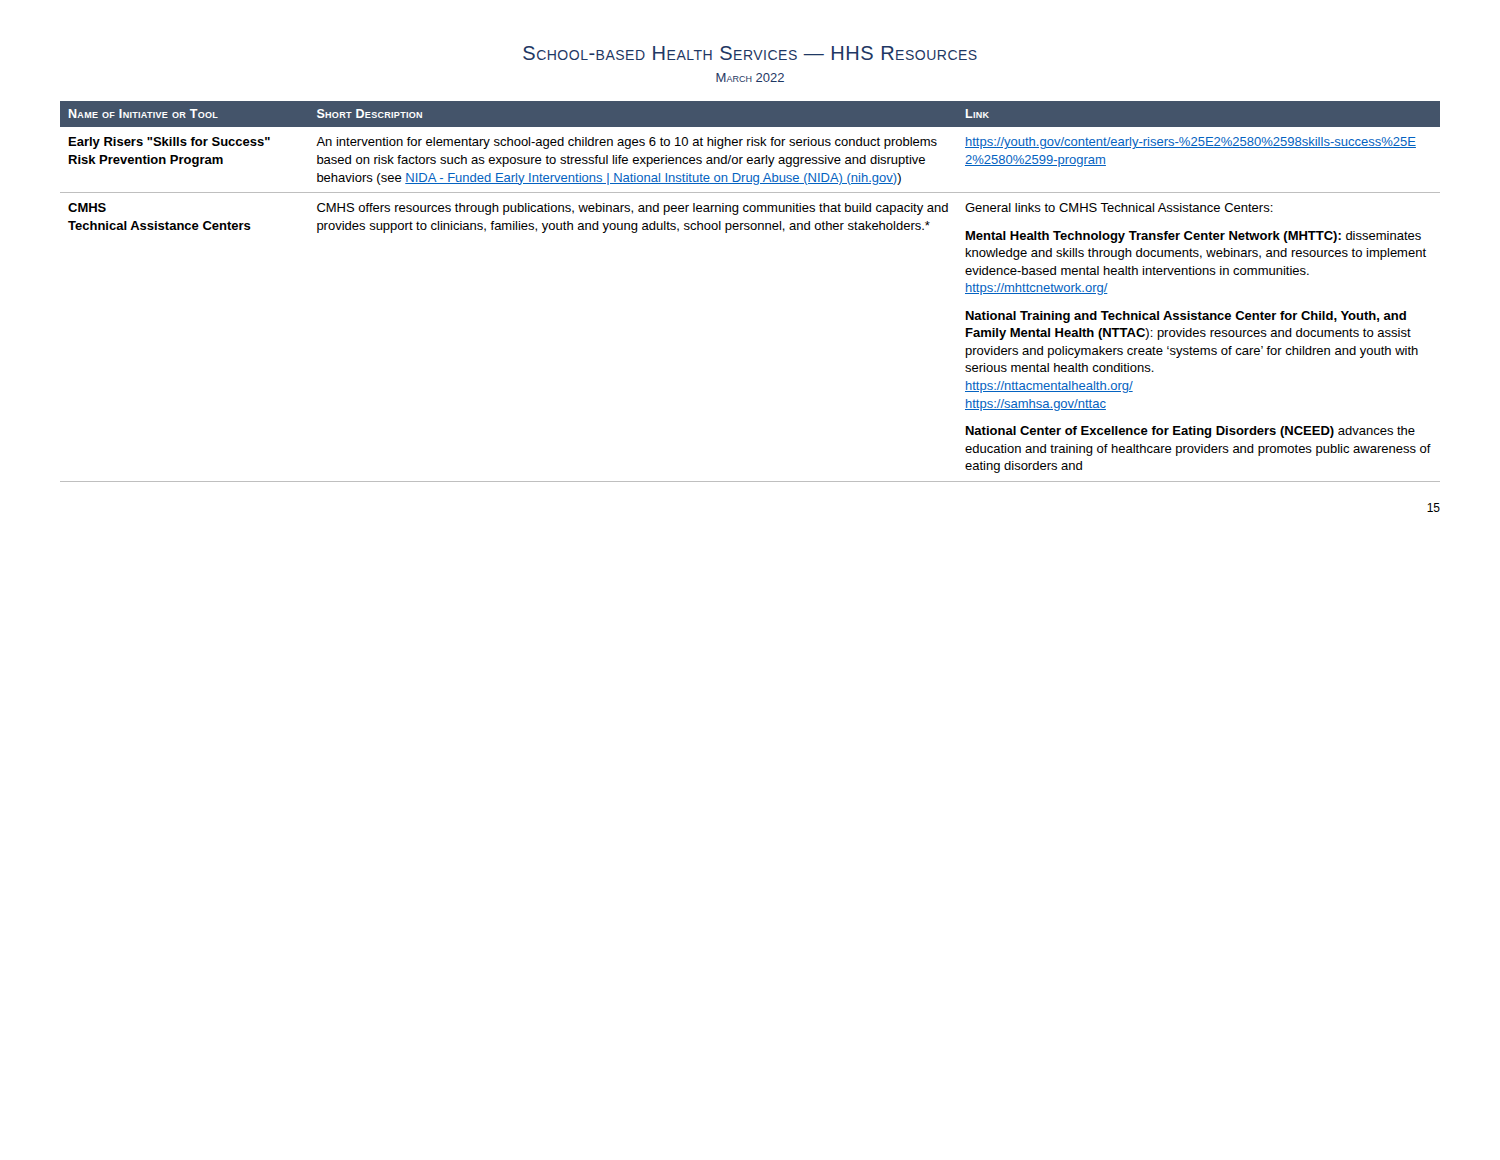School-based Health Services — HHS Resources
March 2022
| Name of Initiative or Tool | Short Description | Link |
| --- | --- | --- |
| Early Risers "Skills for Success" Risk Prevention Program | An intervention for elementary school-aged children ages 6 to 10 at higher risk for serious conduct problems based on risk factors such as exposure to stressful life experiences and/or early aggressive and disruptive behaviors (see NIDA - Funded Early Interventions / National Institute on Drug Abuse (NIDA) (nih.gov) ) | https://youth.gov/content/early-risers-%25E2%2580%2598skills-success%25E2%2580%2599-program |
| CMHS Technical Assistance Centers | CMHS offers resources through publications, webinars, and peer learning communities that build capacity and provides support to clinicians, families, youth and young adults, school personnel, and other stakeholders.* | General links to CMHS Technical Assistance Centers: Mental Health Technology Transfer Center Network (MHTTC): disseminates knowledge and skills through documents, webinars, and resources to implement evidence-based mental health interventions in communities. https://mhttcnetwork.org/ National Training and Technical Assistance Center for Child, Youth, and Family Mental Health (NTTAC ): provides resources and documents to assist providers and policymakers create ‘systems of care’ for children and youth with serious mental health conditions. https://nttacmentalhealth.org/ https://samhsa.gov/nttac National Center of Excellence for Eating Disorders (NCEED) advances the education and training of healthcare providers and promotes public awareness of eating disorders and |
15